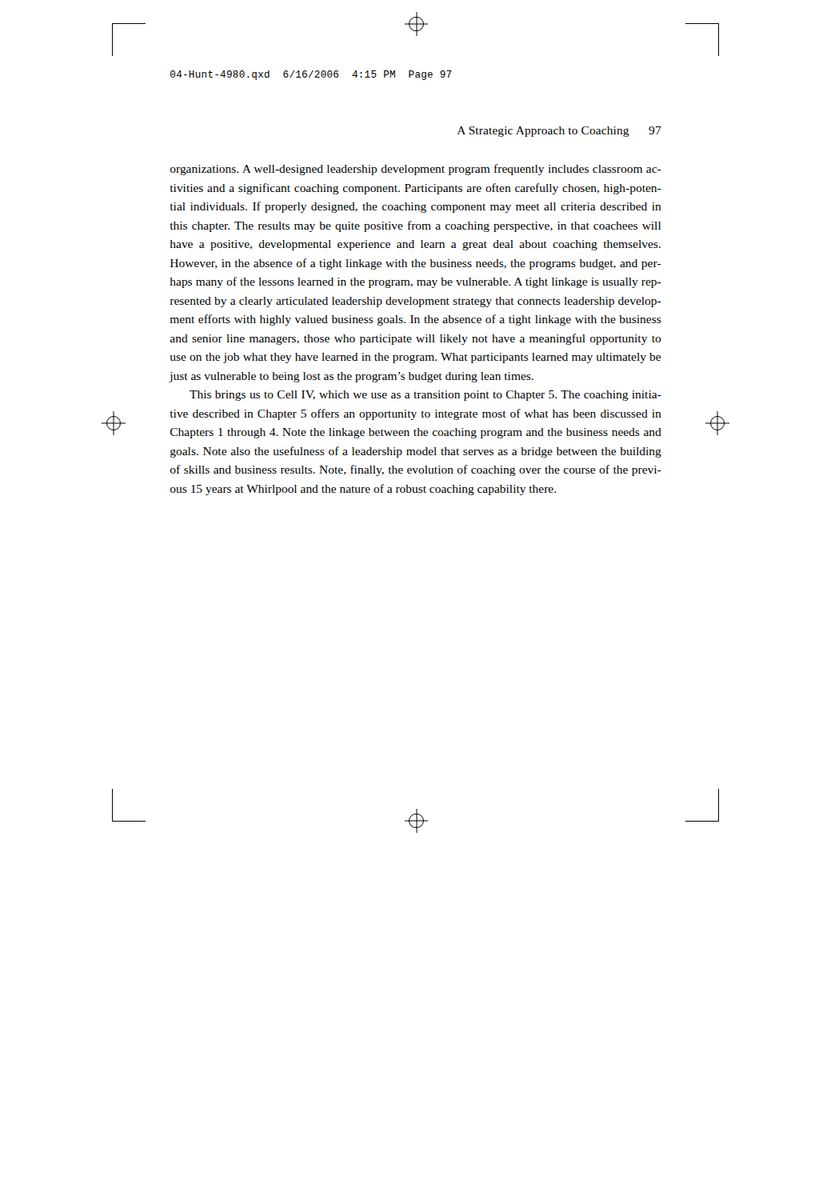04-Hunt-4980.qxd 6/16/2006 4:15 PM Page 97
A Strategic Approach to Coaching 97
organizations. A well-designed leadership development program frequently includes classroom activities and a significant coaching component. Participants are often carefully chosen, high-potential individuals. If properly designed, the coaching component may meet all criteria described in this chapter. The results may be quite positive from a coaching perspective, in that coachees will have a positive, developmental experience and learn a great deal about coaching themselves. However, in the absence of a tight linkage with the business needs, the programs budget, and perhaps many of the lessons learned in the program, may be vulnerable. A tight linkage is usually represented by a clearly articulated leadership development strategy that connects leadership development efforts with highly valued business goals. In the absence of a tight linkage with the business and senior line managers, those who participate will likely not have a meaningful opportunity to use on the job what they have learned in the program. What participants learned may ultimately be just as vulnerable to being lost as the program’s budget during lean times.
This brings us to Cell IV, which we use as a transition point to Chapter 5. The coaching initiative described in Chapter 5 offers an opportunity to integrate most of what has been discussed in Chapters 1 through 4. Note the linkage between the coaching program and the business needs and goals. Note also the usefulness of a leadership model that serves as a bridge between the building of skills and business results. Note, finally, the evolution of coaching over the course of the previous 15 years at Whirlpool and the nature of a robust coaching capability there.